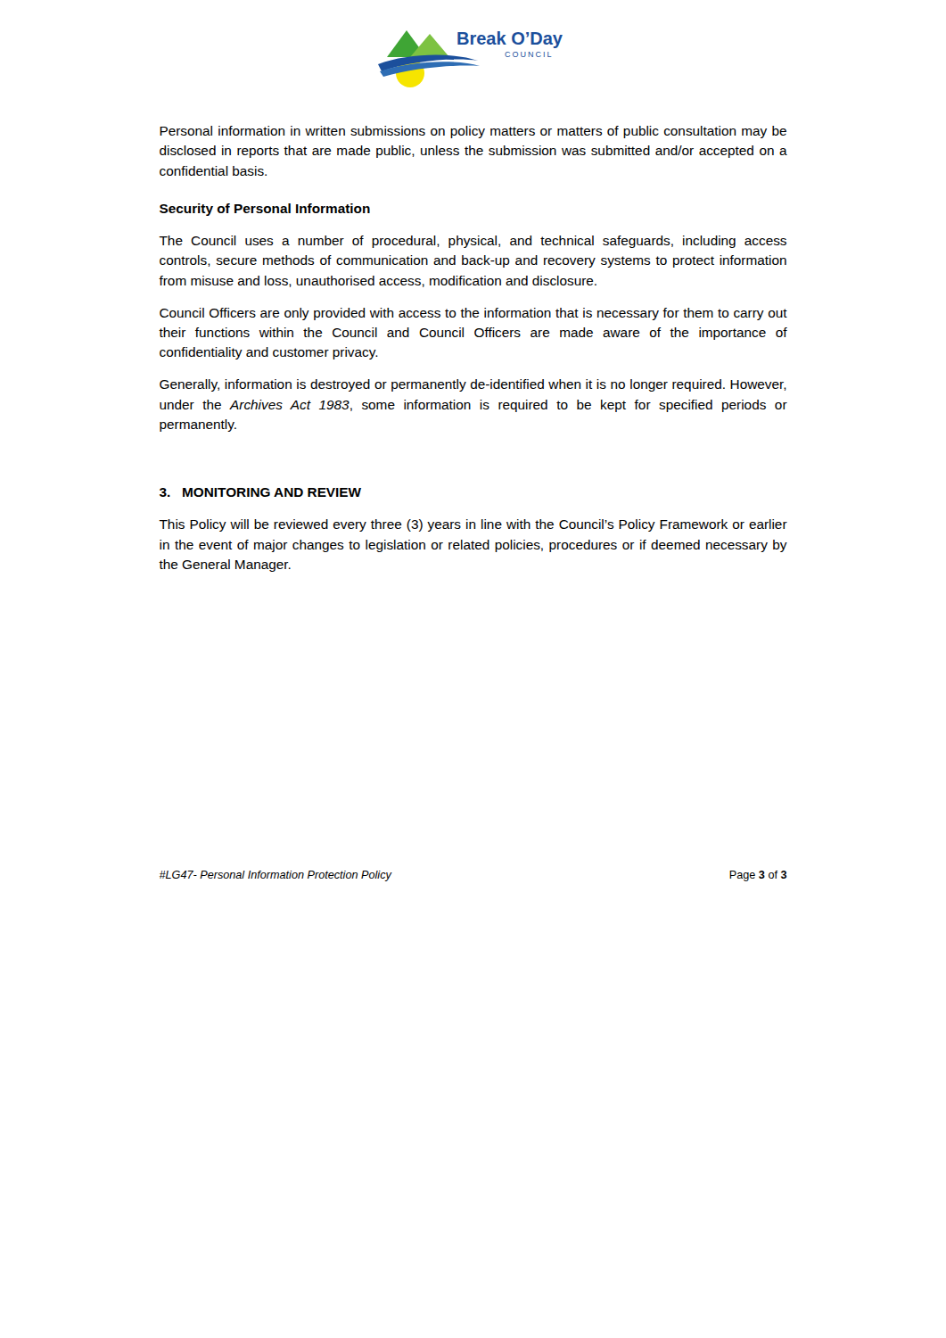Break O’Day COUNCIL
Personal information in written submissions on policy matters or matters of public consultation may be disclosed in reports that are made public, unless the submission was submitted and/or accepted on a confidential basis.
Security of Personal Information
The Council uses a number of procedural, physical, and technical safeguards, including access controls, secure methods of communication and back-up and recovery systems to protect information from misuse and loss, unauthorised access, modification and disclosure.
Council Officers are only provided with access to the information that is necessary for them to carry out their functions within the Council and Council Officers are made aware of the importance of confidentiality and customer privacy.
Generally, information is destroyed or permanently de-identified when it is no longer required. However, under the Archives Act 1983, some information is required to be kept for specified periods or permanently.
3. MONITORING AND REVIEW
This Policy will be reviewed every three (3) years in line with the Council’s Policy Framework or earlier in the event of major changes to legislation or related policies, procedures or if deemed necessary by the General Manager.
#LG47- Personal Information Protection Policy Page 3 of 3